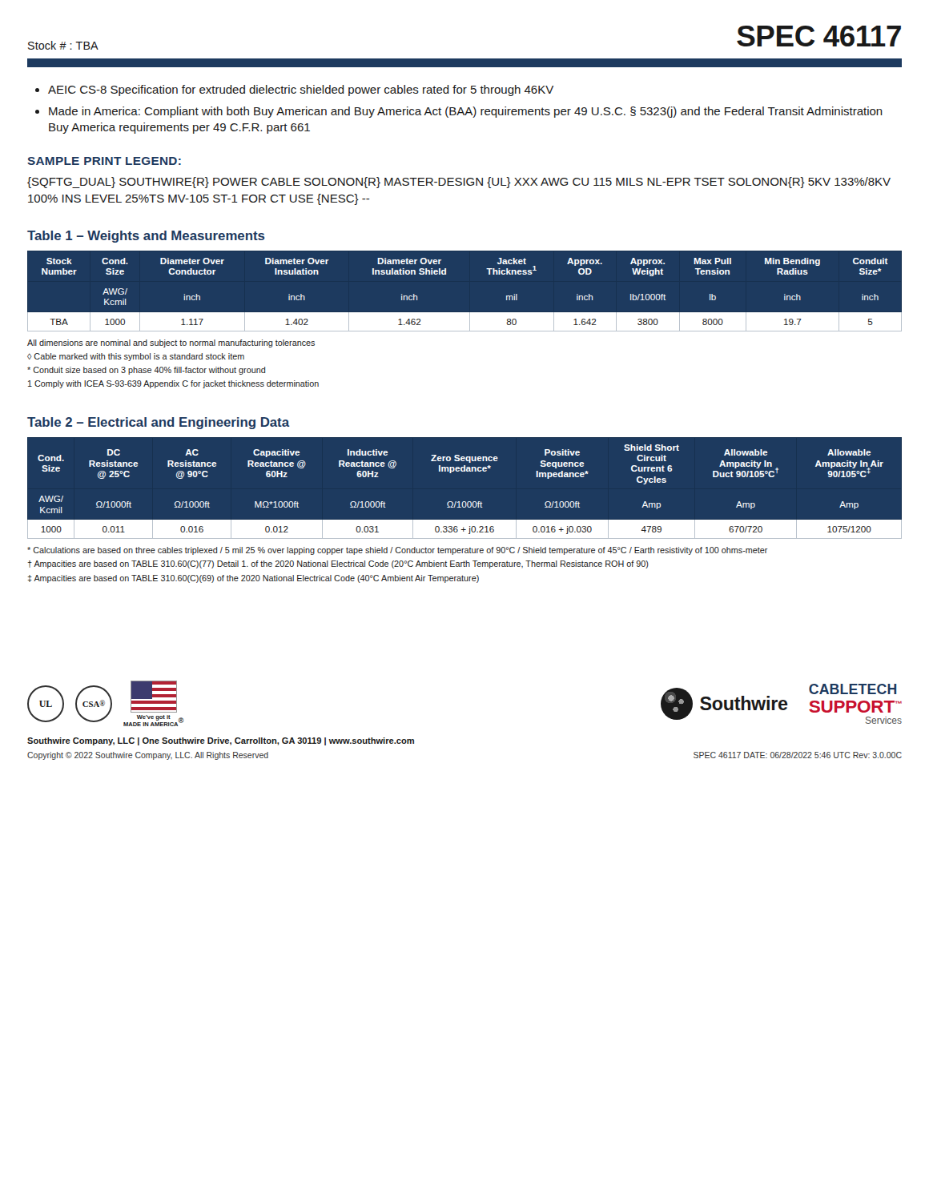Stock # : TBA
SPEC 46117
AEIC CS-8 Specification for extruded dielectric shielded power cables rated for 5 through 46KV
Made in America: Compliant with both Buy American and Buy America Act (BAA) requirements per 49 U.S.C. § 5323(j) and the Federal Transit Administration Buy America requirements per 49 C.F.R. part 661
Sample Print Legend:
{SQFTG_DUAL} SOUTHWIRE{R} POWER CABLE SOLONON{R} MASTER-DESIGN {UL} XXX AWG CU 115 MILS NL-EPR TSET SOLONON{R} 5KV 133%/8KV 100% INS LEVEL 25%TS MV-105 ST-1 FOR CT USE {NESC} --
Table 1 – Weights and Measurements
| Stock Number | Cond. Size | Diameter Over Conductor | Diameter Over Insulation | Diameter Over Insulation Shield | Jacket Thickness 1 | Approx. OD | Approx. Weight | Max Pull Tension | Min Bending Radius | Conduit Size* |
| --- | --- | --- | --- | --- | --- | --- | --- | --- | --- | --- |
| | AWG/ Kcmil | inch | inch | inch | mil | inch | lb/1000ft | lb | inch | inch |
| TBA | 1000 | 1.117 | 1.402 | 1.462 | 80 | 1.642 | 3800 | 8000 | 19.7 | 5 |
All dimensions are nominal and subject to normal manufacturing tolerances
◊ Cable marked with this symbol is a standard stock item
* Conduit size based on 3 phase 40% fill-factor without ground
1 Comply with ICEA S-93-639 Appendix C for jacket thickness determination
Table 2 – Electrical and Engineering Data
| Cond. Size | DC Resistance @ 25°C | AC Resistance @ 90°C | Capacitive Reactance @ 60Hz | Inductive Reactance @ 60Hz | Zero Sequence Impedance* | Positive Sequence Impedance* | Shield Short Circuit Current 6 Cycles | Allowable Ampacity In Duct 90/105°C † | Allowable Ampacity In Air 90/105°C ‡ |
| --- | --- | --- | --- | --- | --- | --- | --- | --- | --- |
| AWG/ Kcmil | Ω/1000ft | Ω/1000ft | MΩ*1000ft | Ω/1000ft | Ω/1000ft | Ω/1000ft | Amp | Amp | Amp |
| 1000 | 0.011 | 0.016 | 0.012 | 0.031 | 0.336 + j0.216 | 0.016 + j0.030 | 4789 | 670/720 | 1075/1200 |
* Calculations are based on three cables triplexed / 5 mil 25 % over lapping copper tape shield / Conductor temperature of 90°C / Shield temperature of 45°C / Earth resistivity of 100 ohms-meter
† Ampacities are based on TABLE 310.60(C)(77) Detail 1. of the 2020 National Electrical Code (20°C Ambient Earth Temperature, Thermal Resistance ROH of 90)
‡ Ampacities are based on TABLE 310.60(C)(69) of the 2020 National Electrical Code (40°C Ambient Air Temperature)
UL
CSA®
We've got it
MADE IN AMERICA®
Southwire
CABLETECH
SUPPORT™
Services
Southwire Company, LLC | One Southwire Drive, Carrollton, GA 30119 | www.southwire.com
Copyright © 2022 Southwire Company, LLC. All Rights Reserved SPEC 46117 DATE: 06/28/2022 5:46 UTC Rev: 3.0.00C